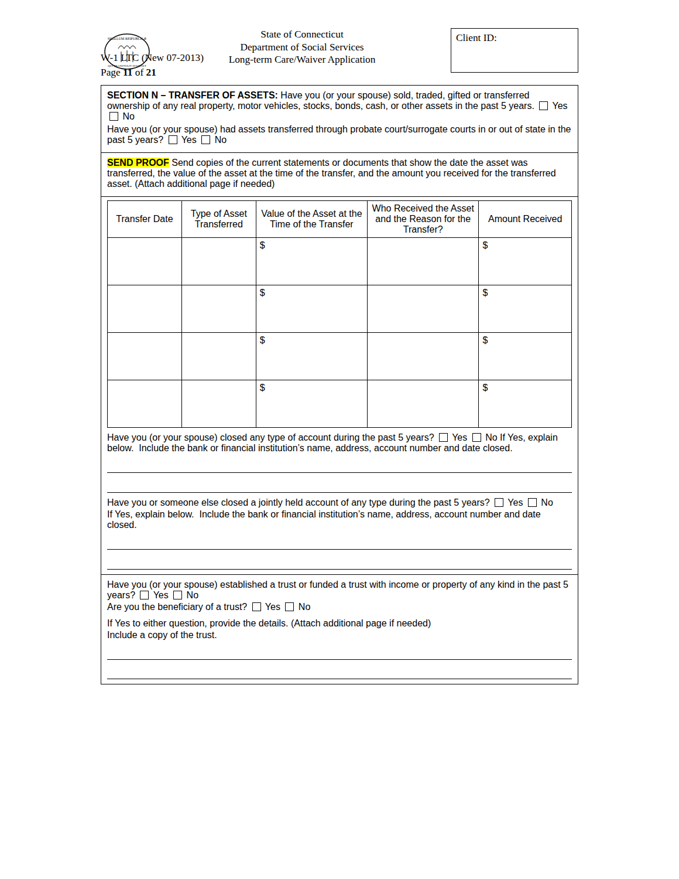State of Connecticut
Department of Social Services
Long-term Care/Waiver Application
Client ID:
W-1 LTC (New 07-2013)
Page 11 of 21
SECTION N – TRANSFER OF ASSETS: Have you (or your spouse) sold, traded, gifted or transferred ownership of any real property, motor vehicles, stocks, bonds, cash, or other assets in the past 5 years. Yes No
Have you (or your spouse) had assets transferred through probate court/surrogate courts in or out of state in the past 5 years? Yes No
SEND PROOF Send copies of the current statements or documents that show the date the asset was transferred, the value of the asset at the time of the transfer, and the amount you received for the transferred asset. (Attach additional page if needed)
| Transfer Date | Type of Asset Transferred | Value of the Asset at the Time of the Transfer | Who Received the Asset and the Reason for the Transfer? | Amount Received |
| --- | --- | --- | --- | --- |
| | | $ | | $ |
| | | $ | | $ |
| | | $ | | $ |
| | | $ | | $ |
Have you (or your spouse) closed any type of account during the past 5 years? Yes No If Yes, explain below. Include the bank or financial institution’s name, address, account number and date closed.
Have you or someone else closed a jointly held account of any type during the past 5 years? Yes No
If Yes, explain below. Include the bank or financial institution’s name, address, account number and date closed.
Have you (or your spouse) established a trust or funded a trust with income or property of any kind in the past 5 years? Yes No
Are you the beneficiary of a trust? Yes No
If Yes to either question, provide the details. (Attach additional page if needed)
Include a copy of the trust.